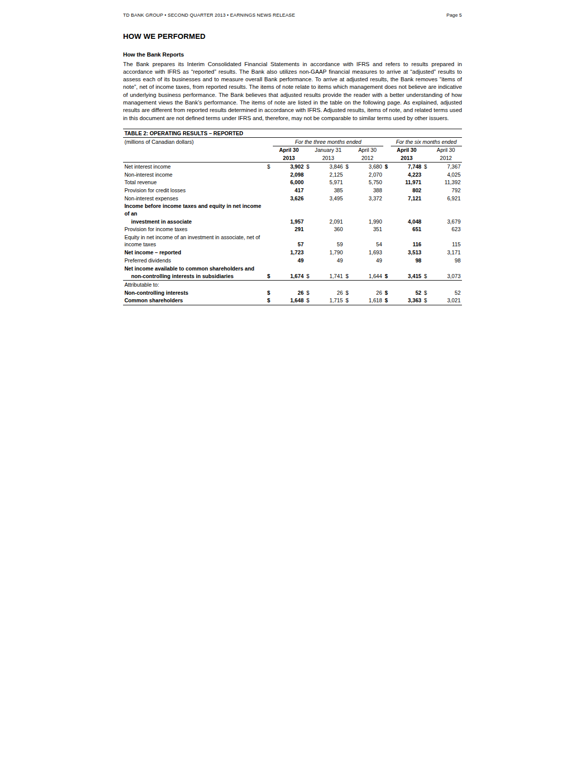TD BANK GROUP • SECOND QUARTER 2013 • EARNINGS NEWS RELEASE Page 5
HOW WE PERFORMED
How the Bank Reports
The Bank prepares its Interim Consolidated Financial Statements in accordance with IFRS and refers to results prepared in accordance with IFRS as “reported” results. The Bank also utilizes non-GAAP financial measures to arrive at “adjusted” results to assess each of its businesses and to measure overall Bank performance. To arrive at adjusted results, the Bank removes “items of note”, net of income taxes, from reported results. The items of note relate to items which management does not believe are indicative of underlying business performance. The Bank believes that adjusted results provide the reader with a better understanding of how management views the Bank’s performance. The items of note are listed in the table on the following page. As explained, adjusted results are different from reported results determined in accordance with IFRS. Adjusted results, items of note, and related terms used in this document are not defined terms under IFRS and, therefore, may not be comparable to similar terms used by other issuers.
| TABLE 2: OPERATING RESULTS – REPORTED |
| (millions of Canadian dollars) | | For the three months ended | | For the six months ended |
| | | April 30 | | January 31 | | April 30 | | April 30 | | April 30 |
| | | 2013 | | 2013 | | 2012 | | 2013 | | 2012 |
| Net interest income | $ | 3,902 | $ | 3,846 | $ | 3,680 | $ | 7,748 | $ | 7,367 |
| Non-interest income | | 2,098 | | 2,125 | | 2,070 | | 4,223 | | 4,025 |
| Total revenue | | 6,000 | | 5,971 | | 5,750 | | 11,971 | | 11,392 |
| Provision for credit losses | | 417 | | 385 | | 388 | | 802 | | 792 |
| Non-interest expenses | | 3,626 | | 3,495 | | 3,372 | | 7,121 | | 6,921 |
| Income before income taxes and equity in net income of an | | | | | | | | | | |
| investment in associate | | 1,957 | | 2,091 | | 1,990 | | 4,048 | | 3,679 |
| Provision for income taxes | | 291 | | 360 | | 351 | | 651 | | 623 |
| Equity in net income of an investment in associate, net of income taxes | | 57 | | 59 | | 54 | | 116 | | 115 |
| Net income – reported | | 1,723 | | 1,790 | | 1,693 | | 3,513 | | 3,171 |
| Preferred dividends | | 49 | | 49 | | 49 | | 98 | | 98 |
| Net income available to common shareholders and | | | | | | | | | | |
| non-controlling interests in subsidiaries | $ | 1,674 | $ | 1,741 | $ | 1,644 | $ | 3,415 | $ | 3,073 |
| Attributable to: | | | | | | | | | | |
| Non-controlling interests | $ | 26 | $ | 26 | $ | 26 | $ | 52 | $ | 52 |
| Common shareholders | $ | 1,648 | $ | 1,715 | $ | 1,618 | $ | 3,363 | $ | 3,021 |